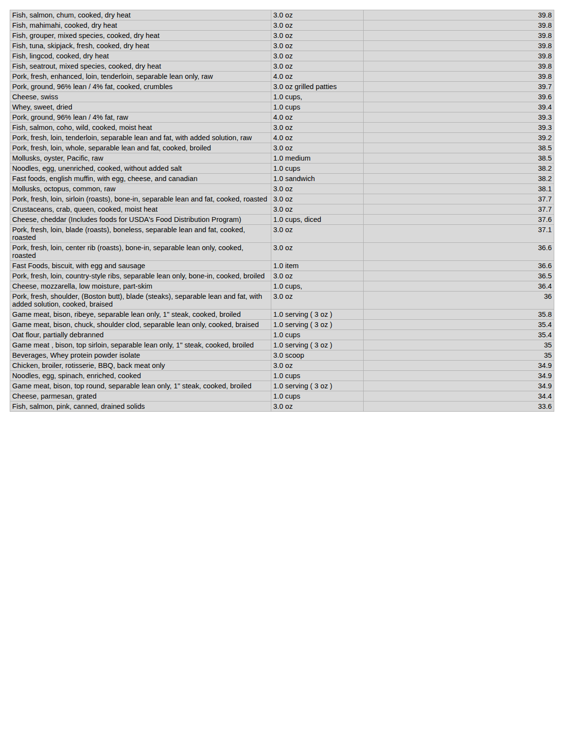| Fish, salmon, chum, cooked, dry heat | 3.0 oz | 39.8 |
| Fish, mahimahi, cooked, dry heat | 3.0 oz | 39.8 |
| Fish, grouper, mixed species, cooked, dry heat | 3.0 oz | 39.8 |
| Fish, tuna, skipjack, fresh, cooked, dry heat | 3.0 oz | 39.8 |
| Fish, lingcod, cooked, dry heat | 3.0 oz | 39.8 |
| Fish, seatrout, mixed species, cooked, dry heat | 3.0 oz | 39.8 |
| Pork, fresh, enhanced, loin, tenderloin, separable lean only, raw | 4.0 oz | 39.8 |
| Pork, ground, 96% lean / 4% fat, cooked, crumbles | 3.0 oz grilled patties | 39.7 |
| Cheese, swiss | 1.0 cups, | 39.6 |
| Whey, sweet, dried | 1.0 cups | 39.4 |
| Pork, ground, 96% lean / 4% fat, raw | 4.0 oz | 39.3 |
| Fish, salmon, coho, wild, cooked, moist heat | 3.0 oz | 39.3 |
| Pork, fresh, loin, tenderloin, separable lean and fat, with added solution, raw | 4.0 oz | 39.2 |
| Pork, fresh, loin, whole, separable lean and fat, cooked, broiled | 3.0 oz | 38.5 |
| Mollusks, oyster, Pacific, raw | 1.0 medium | 38.5 |
| Noodles, egg, unenriched, cooked, without added salt | 1.0 cups | 38.2 |
| Fast foods, english muffin, with egg, cheese, and canadian | 1.0 sandwich | 38.2 |
| Mollusks, octopus, common, raw | 3.0 oz | 38.1 |
| Pork, fresh, loin, sirloin (roasts), bone-in, separable lean and fat, cooked, roasted | 3.0 oz | 37.7 |
| Crustaceans, crab, queen, cooked, moist heat | 3.0 oz | 37.7 |
| Cheese, cheddar (Includes foods for USDA's Food Distribution Program) | 1.0 cups, diced | 37.6 |
| Pork, fresh, loin, blade (roasts), boneless, separable lean and fat, cooked, roasted | 3.0 oz | 37.1 |
| Pork, fresh, loin, center rib (roasts), bone-in, separable lean only, cooked, roasted | 3.0 oz | 36.6 |
| Fast Foods, biscuit, with egg and sausage | 1.0 item | 36.6 |
| Pork, fresh, loin, country-style ribs, separable lean only, bone-in, cooked, broiled | 3.0 oz | 36.5 |
| Cheese, mozzarella, low moisture, part-skim | 1.0 cups, | 36.4 |
| Pork, fresh, shoulder, (Boston butt), blade (steaks), separable lean and fat, with added solution, cooked, braised | 3.0 oz | 36 |
| Game meat, bison, ribeye, separable lean only, 1" steak, cooked, broiled | 1.0 serving ( 3 oz ) | 35.8 |
| Game meat, bison, chuck, shoulder clod, separable lean only, cooked, braised | 1.0 serving ( 3 oz ) | 35.4 |
| Oat flour, partially debranned | 1.0 cups | 35.4 |
| Game meat , bison, top sirloin, separable lean only, 1" steak, cooked, broiled | 1.0 serving ( 3 oz ) | 35 |
| Beverages, Whey protein powder isolate | 3.0 scoop | 35 |
| Chicken, broiler, rotisserie, BBQ, back meat only | 3.0 oz | 34.9 |
| Noodles, egg, spinach, enriched, cooked | 1.0 cups | 34.9 |
| Game meat, bison, top round, separable lean only, 1" steak, cooked, broiled | 1.0 serving ( 3 oz ) | 34.9 |
| Cheese, parmesan, grated | 1.0 cups | 34.4 |
| Fish, salmon, pink, canned, drained solids | 3.0 oz | 33.6 |